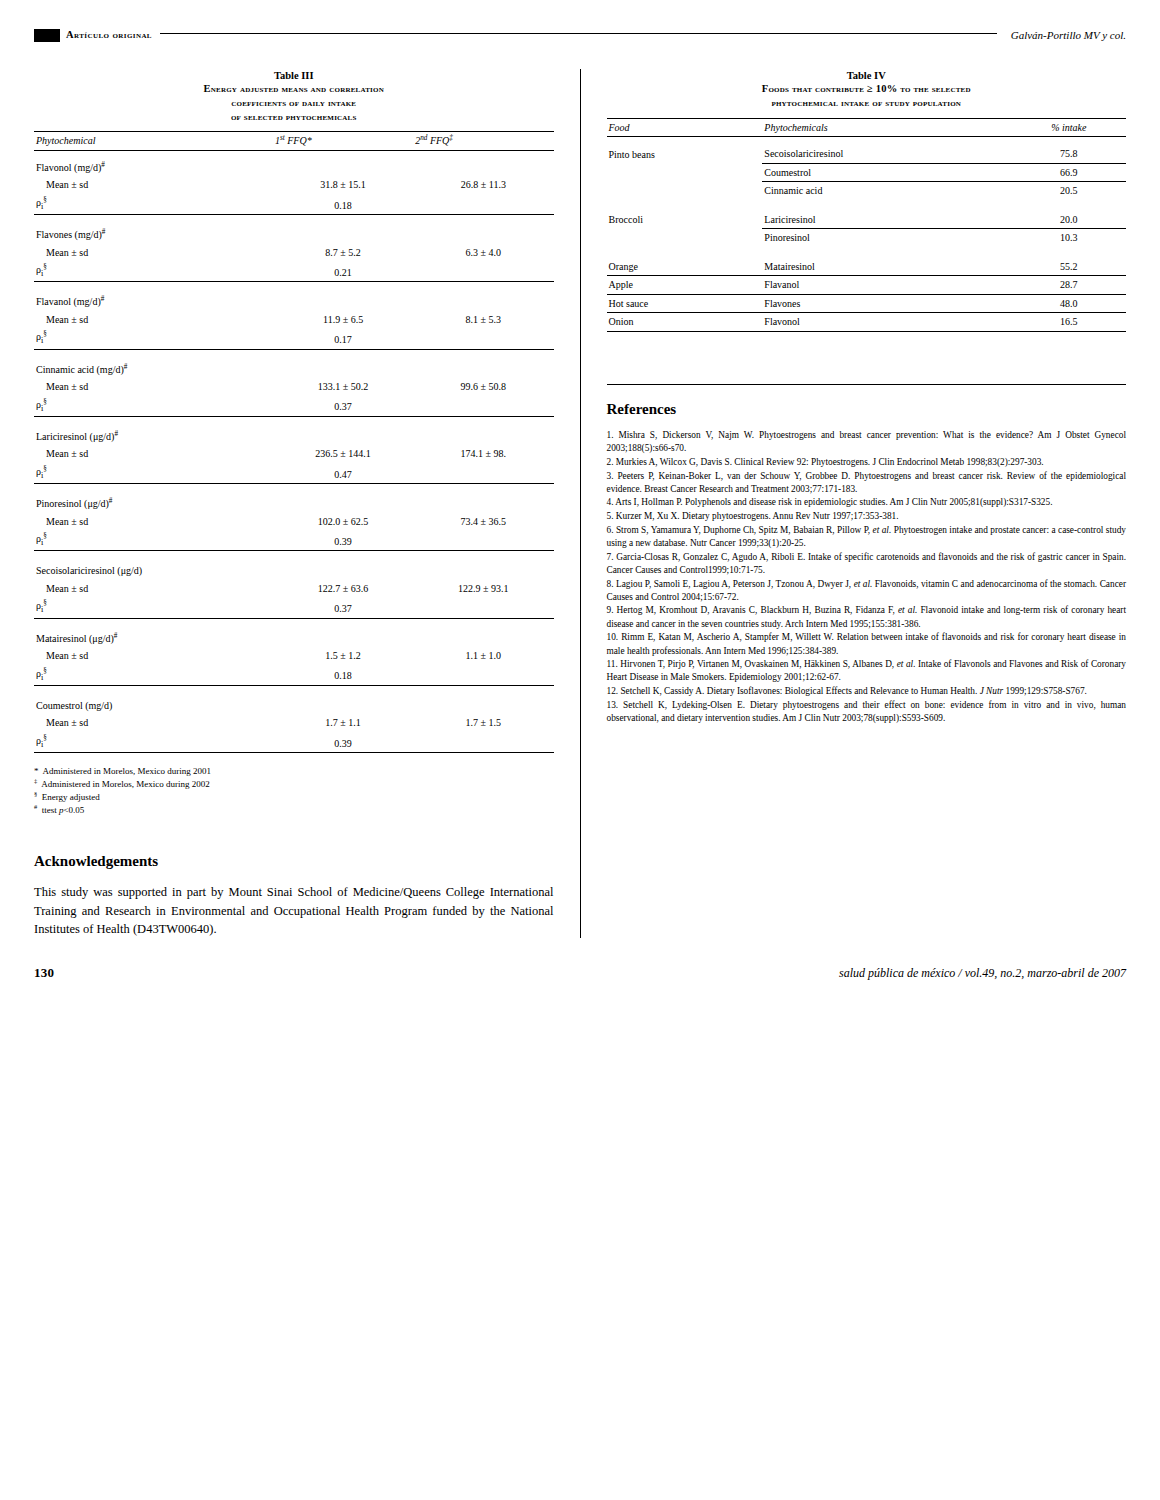Artículo original
Galván-Portillo MV y col.
Table III
Energy adjusted means and correlation
coefficients of daily intake
of selected phytochemicals
| Phytochemical | 1 st FFQ* | 2 nd FFQ ‡ |
| --- | --- | --- |
| Flavonol (mg/d) # | | |
| Mean ± sd | 31.8 ± 15.1 | 26.8 ± 11.3 |
| ρ i § | 0.18 | |
| Flavones (mg/d) # | | |
| Mean ± sd | 8.7 ± 5.2 | 6.3 ± 4.0 |
| ρ i § | 0.21 | |
| Flavanol (mg/d) # | | |
| Mean ± sd | 11.9 ± 6.5 | 8.1 ± 5.3 |
| ρ i § | 0.17 | |
| Cinnamic acid (mg/d) # | | |
| Mean ± sd | 133.1 ± 50.2 | 99.6 ± 50.8 |
| ρ i § | 0.37 | |
| Lariciresinol (μg/d) # | | |
| Mean ± sd | 236.5 ± 144.1 | 174.1 ± 98. |
| ρ i § | 0.47 | |
| Pinoresinol (μg/d) # | | |
| Mean ± sd | 102.0 ± 62.5 | 73.4 ± 36.5 |
| ρ i § | 0.39 | |
| Secoisolariciresinol (μg/d) | | |
| Mean ± sd | 122.7 ± 63.6 | 122.9 ± 93.1 |
| ρ i § | 0.37 | |
| Matairesinol (μg/d) # | | |
| Mean ± sd | 1.5 ± 1.2 | 1.1 ± 1.0 |
| ρ i § | 0.18 | |
| Coumestrol (mg/d) | | |
| Mean ± sd | 1.7 ± 1.1 | 1.7 ± 1.5 |
| ρ i § | 0.39 | |
* Administered in Morelos, Mexico during 2001
‡ Administered in Morelos, Mexico during 2002
§ Energy adjusted
# ttest p<0.05
Acknowledgements
This study was supported in part by Mount Sinai School of Medicine/Queens College International Training and Research in Environmental and Occupational Health Program funded by the National Institutes of Health (D43TW00640).
Table IV
Foods that contribute ≥ 10% to the selected
phytochemical intake of study population
| Food | Phytochemicals | % intake |
| --- | --- | --- |
| Pinto beans | Secoisolariciresinol | 75.8 |
| | Coumestrol | 66.9 |
| | Cinnamic acid | 20.5 |
| Broccoli | Lariciresinol | 20.0 |
| | Pinoresinol | 10.3 |
| Orange | Matairesinol | 55.2 |
| Apple | Flavanol | 28.7 |
| Hot sauce | Flavones | 48.0 |
| Onion | Flavonol | 16.5 |
References
1. Mishra S, Dickerson V, Najm W. Phytoestrogens and breast cancer prevention: What is the evidence? Am J Obstet Gynecol 2003;188(5):s66-s70.
2. Murkies A, Wilcox G, Davis S. Clinical Review 92: Phytoestrogens. J Clin Endocrinol Metab 1998;83(2):297-303.
3. Peeters P, Keinan-Boker L, van der Schouw Y, Grobbee D. Phytoestrogens and breast cancer risk. Review of the epidemiological evidence. Breast Cancer Research and Treatment 2003;77:171-183.
4. Arts I, Hollman P. Polyphenols and disease risk in epidemiologic studies. Am J Clin Nutr 2005;81(suppl):S317-S325.
5. Kurzer M, Xu X. Dietary phytoestrogens. Annu Rev Nutr 1997;17:353-381.
6. Strom S, Yamamura Y, Duphorne Ch, Spitz M, Babaian R, Pillow P, et al. Phytoestrogen intake and prostate cancer: a case-control study using a new database. Nutr Cancer 1999;33(1):20-25.
7. Garcia-Closas R, Gonzalez C, Agudo A, Riboli E. Intake of specific carotenoids and flavonoids and the risk of gastric cancer in Spain. Cancer Causes and Control1999;10:71-75.
8. Lagiou P, Samoli E, Lagiou A, Peterson J, Tzonou A, Dwyer J, et al. Flavonoids, vitamin C and adenocarcinoma of the stomach. Cancer Causes and Control 2004;15:67-72.
9. Hertog M, Kromhout D, Aravanis C, Blackburn H, Buzina R, Fidanza F, et al. Flavonoid intake and long-term risk of coronary heart disease and cancer in the seven countries study. Arch Intern Med 1995;155:381-386.
10. Rimm E, Katan M, Ascherio A, Stampfer M, Willett W. Relation between intake of flavonoids and risk for coronary heart disease in male health professionals. Ann Intern Med 1996;125:384-389.
11. Hirvonen T, Pirjo P, Virtanen M, Ovaskainen M, Häkkinen S, Albanes D, et al. Intake of Flavonols and Flavones and Risk of Coronary Heart Disease in Male Smokers. Epidemiology 2001;12:62-67.
12. Setchell K, Cassidy A. Dietary Isoflavones: Biological Effects and Relevance to Human Health. J Nutr 1999;129:S758-S767.
13. Setchell K, Lydeking-Olsen E. Dietary phytoestrogens and their effect on bone: evidence from in vitro and in vivo, human observational, and dietary intervention studies. Am J Clin Nutr 2003;78(suppl):S593-S609.
130
salud pública de méxico / vol.49, no.2, marzo-abril de 2007